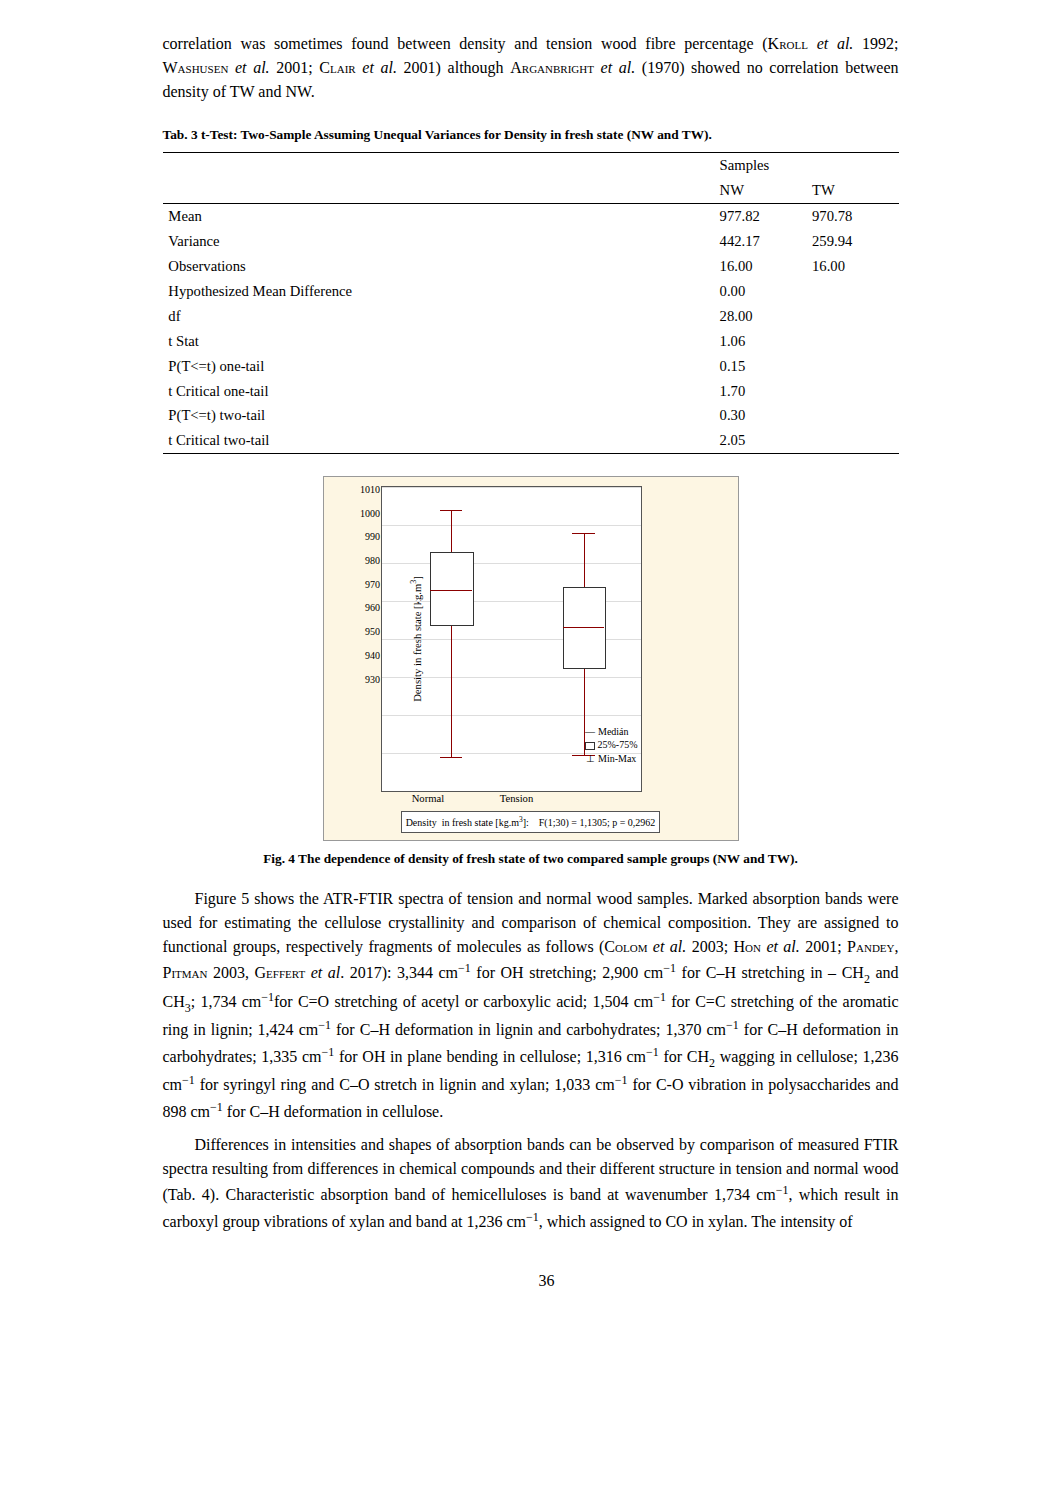correlation was sometimes found between density and tension wood fibre percentage (Kroll et al. 1992; Washusen et al. 2001; Clair et al. 2001) although Arganbright et al. (1970) showed no correlation between density of TW and NW.
Tab. 3 t-Test: Two-Sample Assuming Unequal Variances for Density in fresh state (NW and TW).
| | Samples |
| | NW | TW |
| Mean | 977.82 | 970.78 |
| Variance | 442.17 | 259.94 |
| Observations | 16.00 | 16.00 |
| Hypothesized Mean Difference | 0.00 | |
| df | 28.00 | |
| t Stat | 1.06 | |
| P(T<=t) one-tail | 0.15 | |
| t Critical one-tail | 1.70 | |
| P(T<=t) two-tail | 0.30 | |
| t Critical two-tail | 2.05 | |
Density in fresh state [kg.m3]
1010
1000
990
980
970
960
950
940
930
Normal
Tension
—Medián
25%-75%
⊥Min-Max
Density in fresh state [kg.m3]: F(1;30) = 1,1305; p = 0,2962
Fig. 4 The dependence of density of fresh state of two compared sample groups (NW and TW).
Figure 5 shows the ATR-FTIR spectra of tension and normal wood samples. Marked absorption bands were used for estimating the cellulose crystallinity and comparison of chemical composition. They are assigned to functional groups, respectively fragments of molecules as follows (Colom et al. 2003; Hon et al. 2001; Pandey, Pitman 2003, Geffert et al. 2017): 3,344 cm−1 for OH stretching; 2,900 cm−1 for C–H stretching in – CH2 and CH3; 1,734 cm−1for C=O stretching of acetyl or carboxylic acid; 1,504 cm−1 for C=C stretching of the aromatic ring in lignin; 1,424 cm−1 for C–H deformation in lignin and carbohydrates; 1,370 cm−1 for C–H deformation in carbohydrates; 1,335 cm−1 for OH in plane bending in cellulose; 1,316 cm−1 for CH2 wagging in cellulose; 1,236 cm−1 for syringyl ring and C–O stretch in lignin and xylan; 1,033 cm−1 for C-O vibration in polysaccharides and 898 cm−1 for C–H deformation in cellulose.
Differences in intensities and shapes of absorption bands can be observed by comparison of measured FTIR spectra resulting from differences in chemical compounds and their different structure in tension and normal wood (Tab. 4). Characteristic absorption band of hemicelluloses is band at wavenumber 1,734 cm−1, which result in carboxyl group vibrations of xylan and band at 1,236 cm−1, which assigned to CO in xylan. The intensity of
36